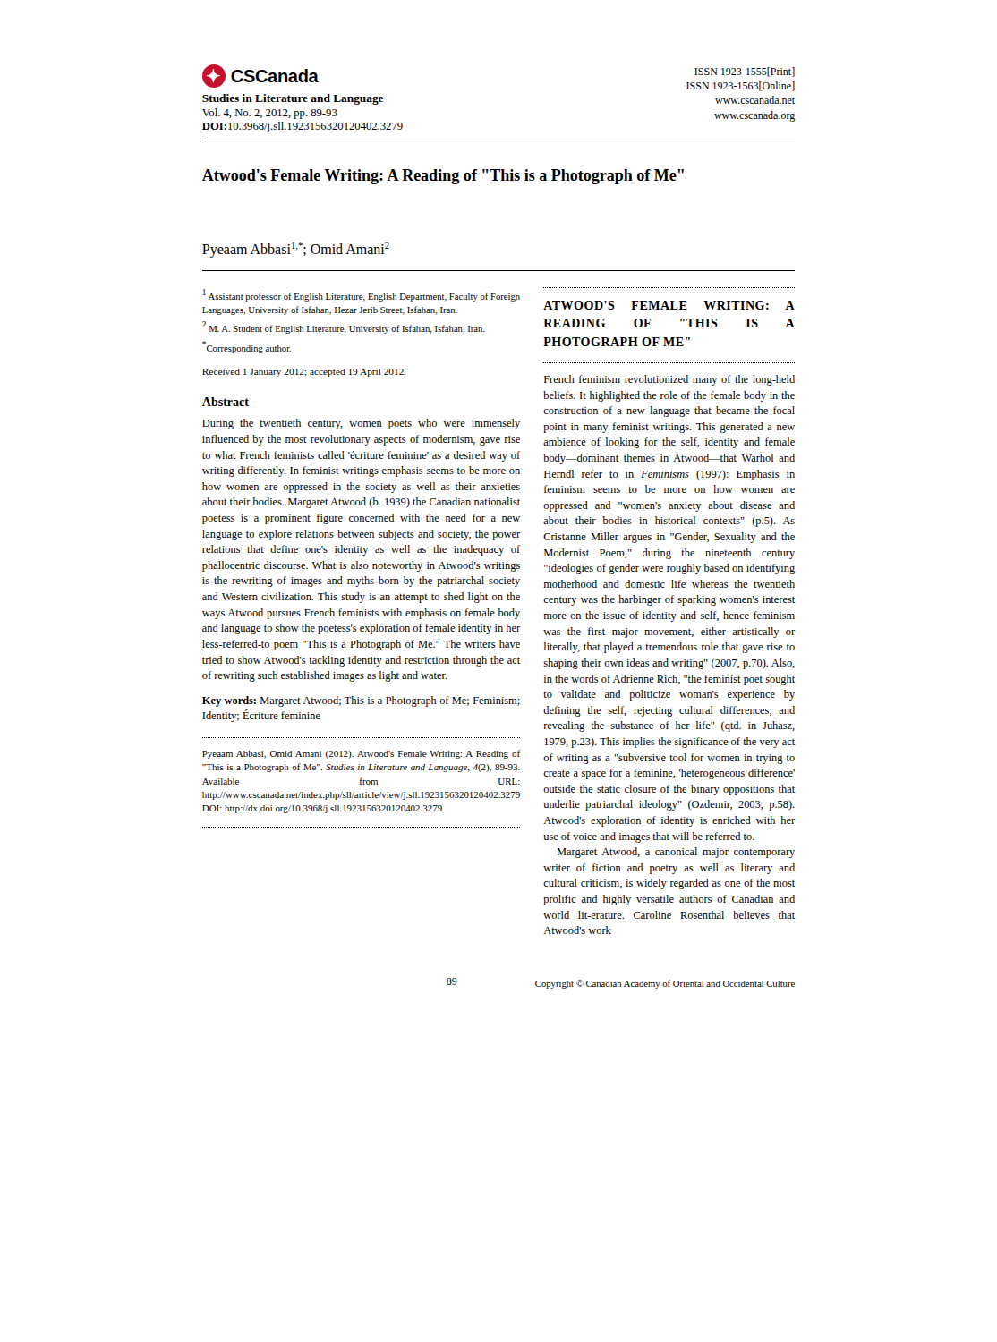✦
CSCanada
Studies in Literature and Language
Vol. 4, No. 2, 2012, pp. 89-93
DOI: 10.3968/j.sll.1923156320120402.3279
ISSN 1923-1555[Print]
ISSN 1923-1563[Online]
www.cscanada.net
www.cscanada.org
Atwood's Female Writing: A Reading of "This is a Photograph of Me"
Pyeaam Abbasi1,*; Omid Amani2
1 Assistant professor of English Literature, English Department, Faculty of Foreign Languages, University of Isfahan, Hezar Jerib Street, Isfahan, Iran.
2 M. A. Student of English Literature, University of Isfahan, Isfahan, Iran.
*Corresponding author.
Received 1 January 2012; accepted 19 April 2012.
Abstract
During the twentieth century, women poets who were immensely influenced by the most revolutionary aspects of modernism, gave rise to what French feminists called 'écriture feminine' as a desired way of writing differently. In feminist writings emphasis seems to be more on how women are oppressed in the society as well as their anxieties about their bodies. Margaret Atwood (b. 1939) the Canadian nationalist poetess is a prominent figure concerned with the need for a new language to explore relations between subjects and society, the power relations that define one's identity as well as the inadequacy of phallocentric discourse. What is also noteworthy in Atwood's writings is the rewriting of images and myths born by the patriarchal society and Western civilization. This study is an attempt to shed light on the ways Atwood pursues French feminists with emphasis on female body and language to show the poetess's exploration of female identity in her less-referred-to poem "This is a Photograph of Me." The writers have tried to show Atwood's tackling identity and restriction through the act of rewriting such established images as light and water.
Key words: Margaret Atwood; This is a Photograph of Me; Feminism; Identity; Écriture feminine
Pyeaam Abbasi, Omid Amani (2012). Atwood's Female Writing: A Reading of "This is a Photograph of Me". Studies in Literature and Language, 4(2), 89-93. Available from URL: http://www.cscanada.net/index.php/sll/article/view/j.sll.1923156320120402.3279 DOI: http://dx.doi.org/10.3968/j.sll.1923156320120402.3279
ATWOOD'S FEMALE WRITING: A READING OF "THIS IS A PHOTOGRAPH OF ME"
French feminism revolutionized many of the long-held beliefs. It highlighted the role of the female body in the construction of a new language that became the focal point in many feminist writings. This generated a new ambience of looking for the self, identity and female body—dominant themes in Atwood—that Warhol and Herndl refer to in Feminisms (1997): Emphasis in feminism seems to be more on how women are oppressed and "women's anxiety about disease and about their bodies in historical contexts" (p.5). As Cristanne Miller argues in "Gender, Sexuality and the Modernist Poem," during the nineteenth century "ideologies of gender were roughly based on identifying motherhood and domestic life whereas the twentieth century was the harbinger of sparking women's interest more on the issue of identity and self, hence feminism was the first major movement, either artistically or literally, that played a tremendous role that gave rise to shaping their own ideas and writing" (2007, p.70). Also, in the words of Adrienne Rich, "the feminist poet sought to validate and politicize woman's experience by defining the self, rejecting cultural differences, and revealing the substance of her life" (qtd. in Juhasz, 1979, p.23). This implies the significance of the very act of writing as a "subversive tool for women in trying to create a space for a feminine, 'heterogeneous difference' outside the static closure of the binary oppositions that underlie patriarchal ideology" (Ozdemir, 2003, p.58). Atwood's exploration of identity is enriched with her use of voice and images that will be referred to.
Margaret Atwood, a canonical major contemporary writer of fiction and poetry as well as literary and cultural criticism, is widely regarded as one of the most prolific and highly versatile authors of Canadian and world lit-erature. Caroline Rosenthal believes that Atwood's work
89
Copyright © Canadian Academy of Oriental and Occidental Culture